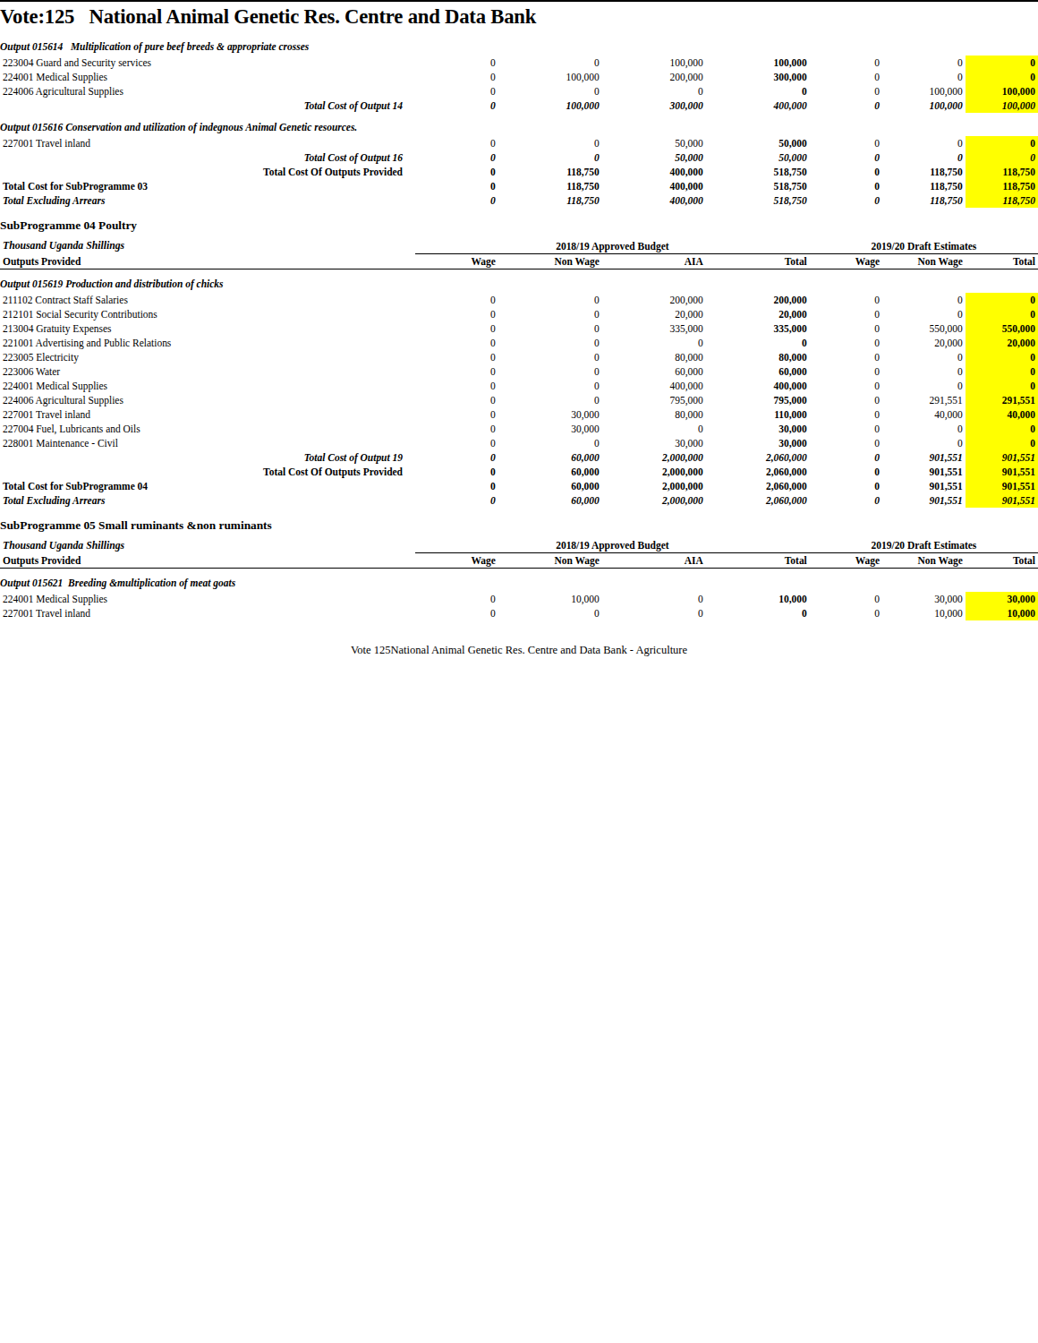Vote:125 National Animal Genetic Res. Centre and Data Bank
Output 015614 Multiplication of pure beef breeds & appropriate crosses
| 223004 Guard and Security services | 0 | 0 | 100,000 | 100,000 | 0 | 0 | 0 |
| 224001 Medical Supplies | 0 | 100,000 | 200,000 | 300,000 | 0 | 0 | 0 |
| 224006 Agricultural Supplies | 0 | 0 | 0 | 0 | 0 | 100,000 | 100,000 |
| Total Cost of Output 14 | 0 | 100,000 | 300,000 | 400,000 | 0 | 100,000 | 100,000 |
Output 015616 Conservation and utilization of indegnous Animal Genetic resources.
| 227001 Travel inland | 0 | 0 | 50,000 | 50,000 | 0 | 0 | 0 |
| Total Cost of Output 16 | 0 | 0 | 50,000 | 50,000 | 0 | 0 | 0 |
| Total Cost Of Outputs Provided | 0 | 118,750 | 400,000 | 518,750 | 0 | 118,750 | 118,750 |
| Total Cost for SubProgramme 03 | 0 | 118,750 | 400,000 | 518,750 | 0 | 118,750 | 118,750 |
| Total Excluding Arrears | 0 | 118,750 | 400,000 | 518,750 | 0 | 118,750 | 118,750 |
SubProgramme 04 Poultry
| Thousand Uganda Shillings | 2018/19 Approved Budget | 2019/20 Draft Estimates |
| Outputs Provided | Wage | Non Wage | AIA | Total | Wage | Non Wage | Total |
Output 015619 Production and distribution of chicks
| 211102 Contract Staff Salaries | 0 | 0 | 200,000 | 200,000 | 0 | 0 | 0 |
| 212101 Social Security Contributions | 0 | 0 | 20,000 | 20,000 | 0 | 0 | 0 |
| 213004 Gratuity Expenses | 0 | 0 | 335,000 | 335,000 | 0 | 550,000 | 550,000 |
| 221001 Advertising and Public Relations | 0 | 0 | 0 | 0 | 0 | 20,000 | 20,000 |
| 223005 Electricity | 0 | 0 | 80,000 | 80,000 | 0 | 0 | 0 |
| 223006 Water | 0 | 0 | 60,000 | 60,000 | 0 | 0 | 0 |
| 224001 Medical Supplies | 0 | 0 | 400,000 | 400,000 | 0 | 0 | 0 |
| 224006 Agricultural Supplies | 0 | 0 | 795,000 | 795,000 | 0 | 291,551 | 291,551 |
| 227001 Travel inland | 0 | 30,000 | 80,000 | 110,000 | 0 | 40,000 | 40,000 |
| 227004 Fuel, Lubricants and Oils | 0 | 30,000 | 0 | 30,000 | 0 | 0 | 0 |
| 228001 Maintenance - Civil | 0 | 0 | 30,000 | 30,000 | 0 | 0 | 0 |
| Total Cost of Output 19 | 0 | 60,000 | 2,000,000 | 2,060,000 | 0 | 901,551 | 901,551 |
| Total Cost Of Outputs Provided | 0 | 60,000 | 2,000,000 | 2,060,000 | 0 | 901,551 | 901,551 |
| Total Cost for SubProgramme 04 | 0 | 60,000 | 2,000,000 | 2,060,000 | 0 | 901,551 | 901,551 |
| Total Excluding Arrears | 0 | 60,000 | 2,000,000 | 2,060,000 | 0 | 901,551 | 901,551 |
SubProgramme 05 Small ruminants &non ruminants
| Thousand Uganda Shillings | 2018/19 Approved Budget | 2019/20 Draft Estimates |
| Outputs Provided | Wage | Non Wage | AIA | Total | Wage | Non Wage | Total |
Output 015621 Breeding &multiplication of meat goats
| 224001 Medical Supplies | 0 | 10,000 | 0 | 10,000 | 0 | 30,000 | 30,000 |
| 227001 Travel inland | 0 | 0 | 0 | 0 | 0 | 10,000 | 10,000 |
Vote 125National Animal Genetic Res. Centre and Data Bank - Agriculture